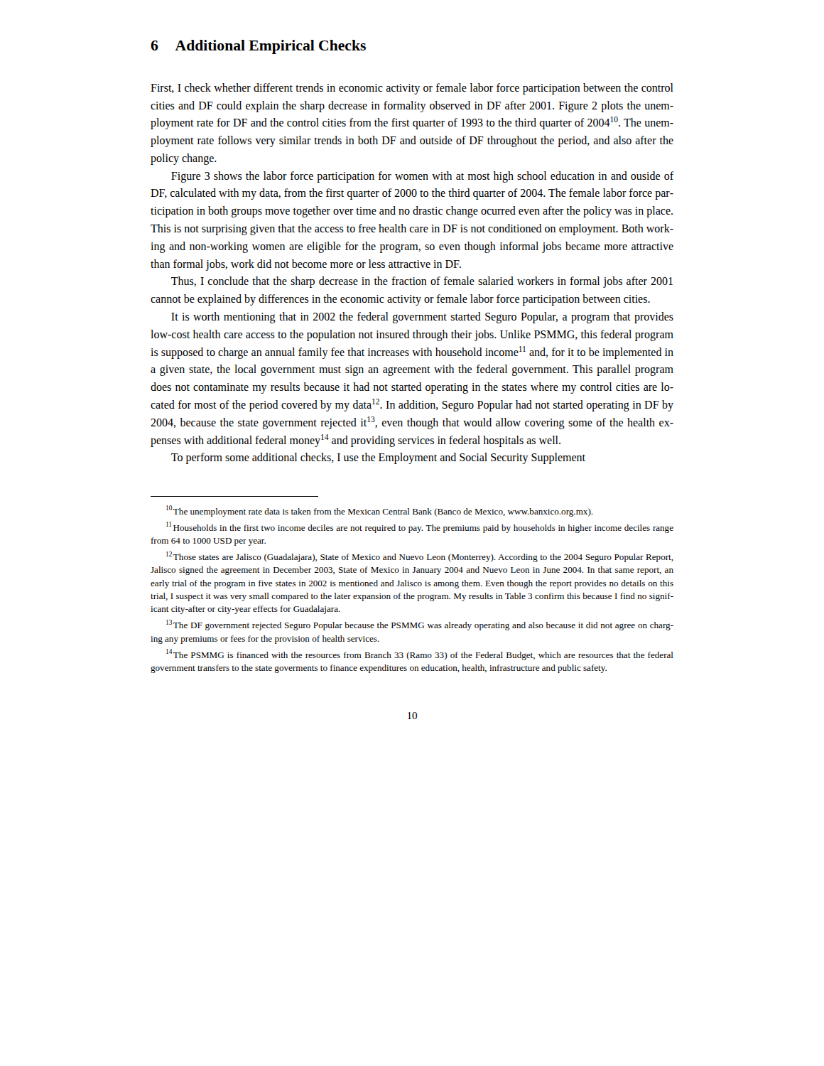6 Additional Empirical Checks
First, I check whether different trends in economic activity or female labor force participation between the control cities and DF could explain the sharp decrease in formality observed in DF after 2001. Figure 2 plots the unemployment rate for DF and the control cities from the first quarter of 1993 to the third quarter of 200410. The unemployment rate follows very similar trends in both DF and outside of DF throughout the period, and also after the policy change.
Figure 3 shows the labor force participation for women with at most high school education in and ouside of DF, calculated with my data, from the first quarter of 2000 to the third quarter of 2004. The female labor force participation in both groups move together over time and no drastic change ocurred even after the policy was in place. This is not surprising given that the access to free health care in DF is not conditioned on employment. Both working and non-working women are eligible for the program, so even though informal jobs became more attractive than formal jobs, work did not become more or less attractive in DF.
Thus, I conclude that the sharp decrease in the fraction of female salaried workers in formal jobs after 2001 cannot be explained by differences in the economic activity or female labor force participation between cities.
It is worth mentioning that in 2002 the federal government started Seguro Popular, a program that provides low-cost health care access to the population not insured through their jobs. Unlike PSMMG, this federal program is supposed to charge an annual family fee that increases with household income11 and, for it to be implemented in a given state, the local government must sign an agreement with the federal government. This parallel program does not contaminate my results because it had not started operating in the states where my control cities are located for most of the period covered by my data12. In addition, Seguro Popular had not started operating in DF by 2004, because the state government rejected it13, even though that would allow covering some of the health expenses with additional federal money14 and providing services in federal hospitals as well.
To perform some additional checks, I use the Employment and Social Security Supplement
10The unemployment rate data is taken from the Mexican Central Bank (Banco de Mexico, www.banxico.org.mx).
11Households in the first two income deciles are not required to pay. The premiums paid by households in higher income deciles range from 64 to 1000 USD per year.
12Those states are Jalisco (Guadalajara), State of Mexico and Nuevo Leon (Monterrey). According to the 2004 Seguro Popular Report, Jalisco signed the agreement in December 2003, State of Mexico in January 2004 and Nuevo Leon in June 2004. In that same report, an early trial of the program in five states in 2002 is mentioned and Jalisco is among them. Even though the report provides no details on this trial, I suspect it was very small compared to the later expansion of the program. My results in Table 3 confirm this because I find no significant city-after or city-year effects for Guadalajara.
13The DF government rejected Seguro Popular because the PSMMG was already operating and also because it did not agree on charging any premiums or fees for the provision of health services.
14The PSMMG is financed with the resources from Branch 33 (Ramo 33) of the Federal Budget, which are resources that the federal government transfers to the state goverments to finance expenditures on education, health, infrastructure and public safety.
10